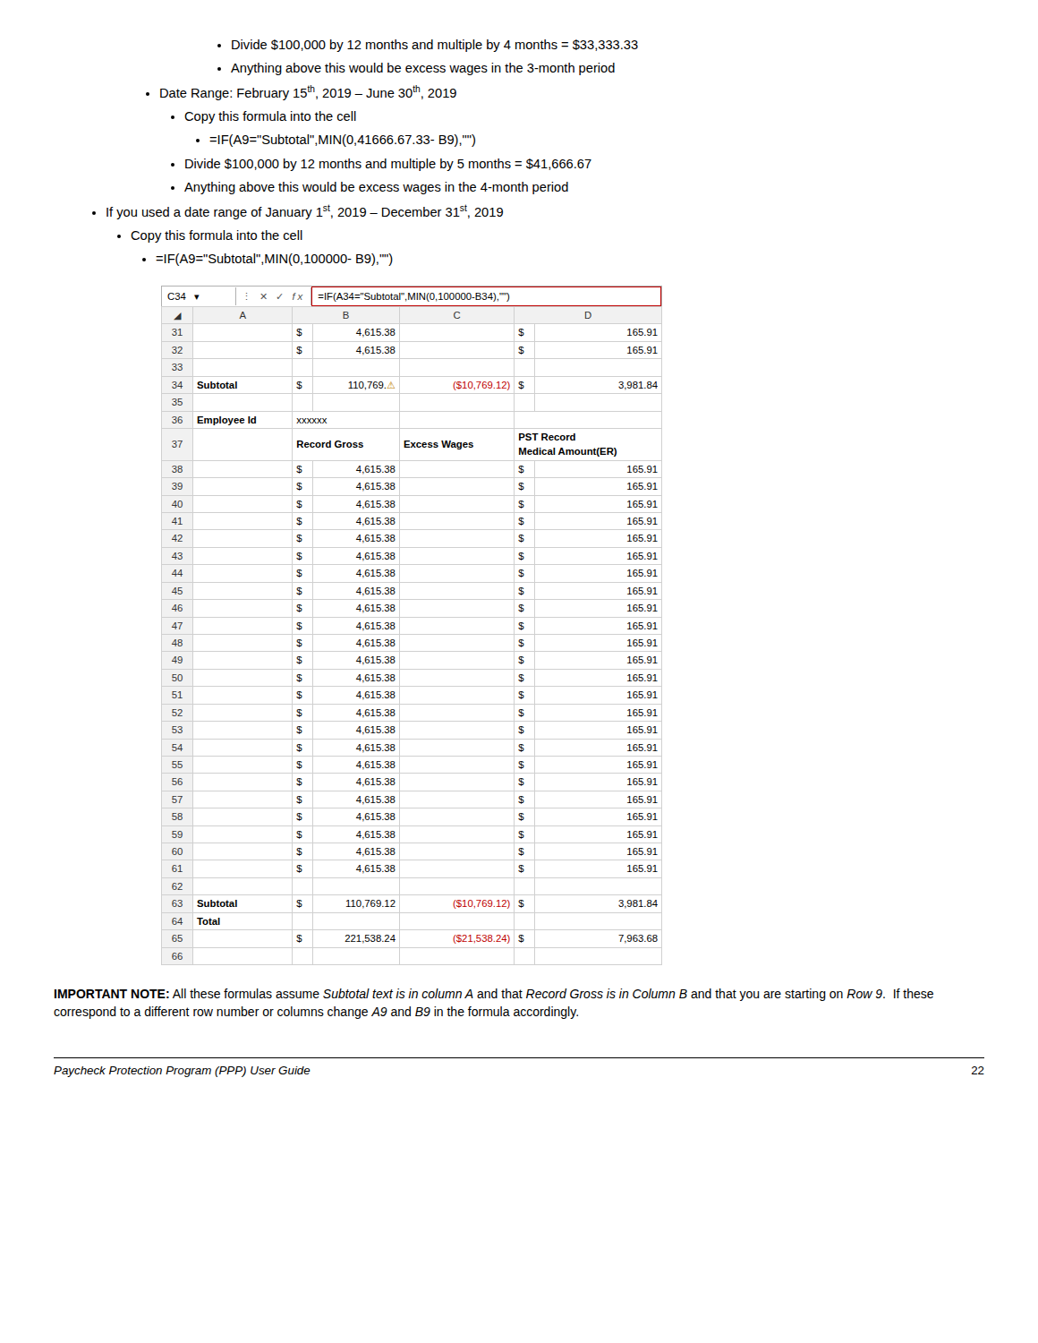Divide $100,000 by 12 months and multiple by 4 months = $33,333.33
Anything above this would be excess wages in the 3-month period
Date Range: February 15th, 2019 – June 30th, 2019
Copy this formula into the cell
=IF(A9="Subtotal",MIN(0,41666.67.33- B9),"")
Divide $100,000 by 12 months and multiple by 5 months = $41,666.67
Anything above this would be excess wages in the 4-month period
If you used a date range of January 1st, 2019 – December 31st, 2019
Copy this formula into the cell
=IF(A9="Subtotal",MIN(0,100000- B9),"")
C34 ▾
⋮ ✕ ✓ fx
=IF(A34="Subtotal",MIN(0,100000-B34),"")
| ◢ | A | B | C | D |
| --- | --- | --- | --- | --- |
| 31 | | $ | 4,615.38 | | $ | 165.91 |
| 32 | | $ | 4,615.38 | | $ | 165.91 |
| 33 | | | | | | |
| 34 | Subtotal | $ | 110,769. ⚠ | ($10,769.12) | $ | 3,981.84 |
| 35 | | | | | | |
| 36 | Employee Id | xxxxxx | | |
| 37 | | Record Gross | Excess Wages | PST Record Medical Amount(ER) |
| 38 | | $ | 4,615.38 | | $ | 165.91 |
| 39 | | $ | 4,615.38 | | $ | 165.91 |
| 40 | | $ | 4,615.38 | | $ | 165.91 |
| 41 | | $ | 4,615.38 | | $ | 165.91 |
| 42 | | $ | 4,615.38 | | $ | 165.91 |
| 43 | | $ | 4,615.38 | | $ | 165.91 |
| 44 | | $ | 4,615.38 | | $ | 165.91 |
| 45 | | $ | 4,615.38 | | $ | 165.91 |
| 46 | | $ | 4,615.38 | | $ | 165.91 |
| 47 | | $ | 4,615.38 | | $ | 165.91 |
| 48 | | $ | 4,615.38 | | $ | 165.91 |
| 49 | | $ | 4,615.38 | | $ | 165.91 |
| 50 | | $ | 4,615.38 | | $ | 165.91 |
| 51 | | $ | 4,615.38 | | $ | 165.91 |
| 52 | | $ | 4,615.38 | | $ | 165.91 |
| 53 | | $ | 4,615.38 | | $ | 165.91 |
| 54 | | $ | 4,615.38 | | $ | 165.91 |
| 55 | | $ | 4,615.38 | | $ | 165.91 |
| 56 | | $ | 4,615.38 | | $ | 165.91 |
| 57 | | $ | 4,615.38 | | $ | 165.91 |
| 58 | | $ | 4,615.38 | | $ | 165.91 |
| 59 | | $ | 4,615.38 | | $ | 165.91 |
| 60 | | $ | 4,615.38 | | $ | 165.91 |
| 61 | | $ | 4,615.38 | | $ | 165.91 |
| 62 | | | | | | |
| 63 | Subtotal | $ | 110,769.12 | ($10,769.12) | $ | 3,981.84 |
| 64 | Total | | | | | |
| 65 | | $ | 221,538.24 | ($21,538.24) | $ | 7,963.68 |
| 66 | | | | | | |
IMPORTANT NOTE: All these formulas assume Subtotal text is in column A and that Record Gross is in Column B and that you are starting on Row 9. If these correspond to a different row number or columns change A9 and B9 in the formula accordingly.
Paycheck Protection Program (PPP) User Guide 22